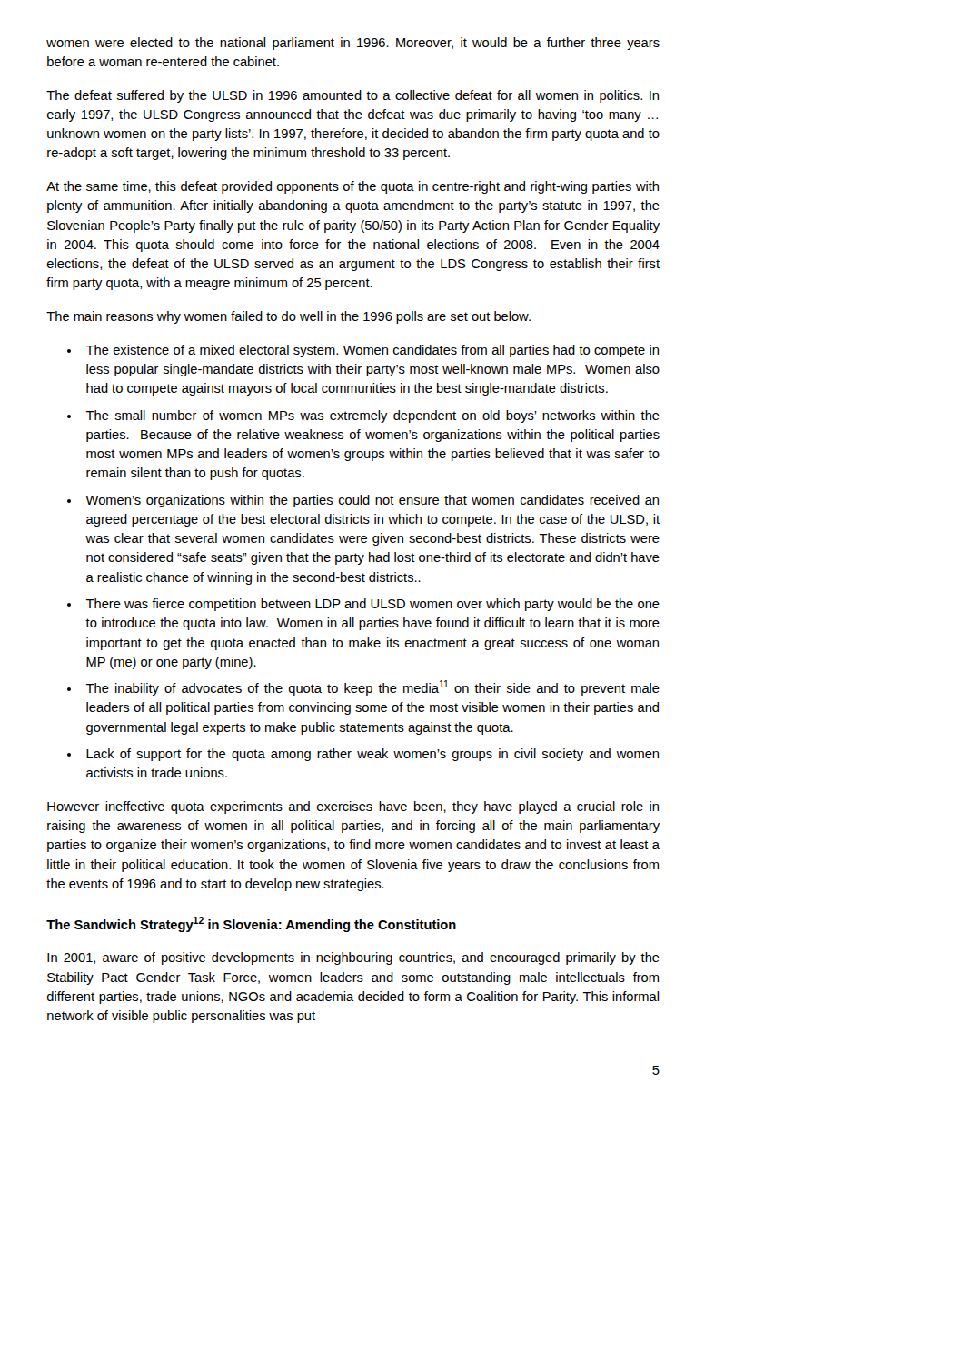women were elected to the national parliament in 1996. Moreover, it would be a further three years before a woman re-entered the cabinet.
The defeat suffered by the ULSD in 1996 amounted to a collective defeat for all women in politics. In early 1997, the ULSD Congress announced that the defeat was due primarily to having ‘too many … unknown women on the party lists’. In 1997, therefore, it decided to abandon the firm party quota and to re-adopt a soft target, lowering the minimum threshold to 33 percent.
At the same time, this defeat provided opponents of the quota in centre-right and right-wing parties with plenty of ammunition. After initially abandoning a quota amendment to the party’s statute in 1997, the Slovenian People’s Party finally put the rule of parity (50/50) in its Party Action Plan for Gender Equality in 2004. This quota should come into force for the national elections of 2008. Even in the 2004 elections, the defeat of the ULSD served as an argument to the LDS Congress to establish their first firm party quota, with a meagre minimum of 25 percent.
The main reasons why women failed to do well in the 1996 polls are set out below.
The existence of a mixed electoral system. Women candidates from all parties had to compete in less popular single-mandate districts with their party’s most well-known male MPs. Women also had to compete against mayors of local communities in the best single-mandate districts.
The small number of women MPs was extremely dependent on old boys’ networks within the parties. Because of the relative weakness of women’s organizations within the political parties most women MPs and leaders of women’s groups within the parties believed that it was safer to remain silent than to push for quotas.
Women’s organizations within the parties could not ensure that women candidates received an agreed percentage of the best electoral districts in which to compete. In the case of the ULSD, it was clear that several women candidates were given second-best districts. These districts were not considered “safe seats” given that the party had lost one-third of its electorate and didn’t have a realistic chance of winning in the second-best districts..
There was fierce competition between LDP and ULSD women over which party would be the one to introduce the quota into law. Women in all parties have found it difficult to learn that it is more important to get the quota enacted than to make its enactment a great success of one woman MP (me) or one party (mine).
The inability of advocates of the quota to keep the media11 on their side and to prevent male leaders of all political parties from convincing some of the most visible women in their parties and governmental legal experts to make public statements against the quota.
Lack of support for the quota among rather weak women’s groups in civil society and women activists in trade unions.
However ineffective quota experiments and exercises have been, they have played a crucial role in raising the awareness of women in all political parties, and in forcing all of the main parliamentary parties to organize their women’s organizations, to find more women candidates and to invest at least a little in their political education. It took the women of Slovenia five years to draw the conclusions from the events of 1996 and to start to develop new strategies.
The Sandwich Strategy12 in Slovenia: Amending the Constitution
In 2001, aware of positive developments in neighbouring countries, and encouraged primarily by the Stability Pact Gender Task Force, women leaders and some outstanding male intellectuals from different parties, trade unions, NGOs and academia decided to form a Coalition for Parity. This informal network of visible public personalities was put
5